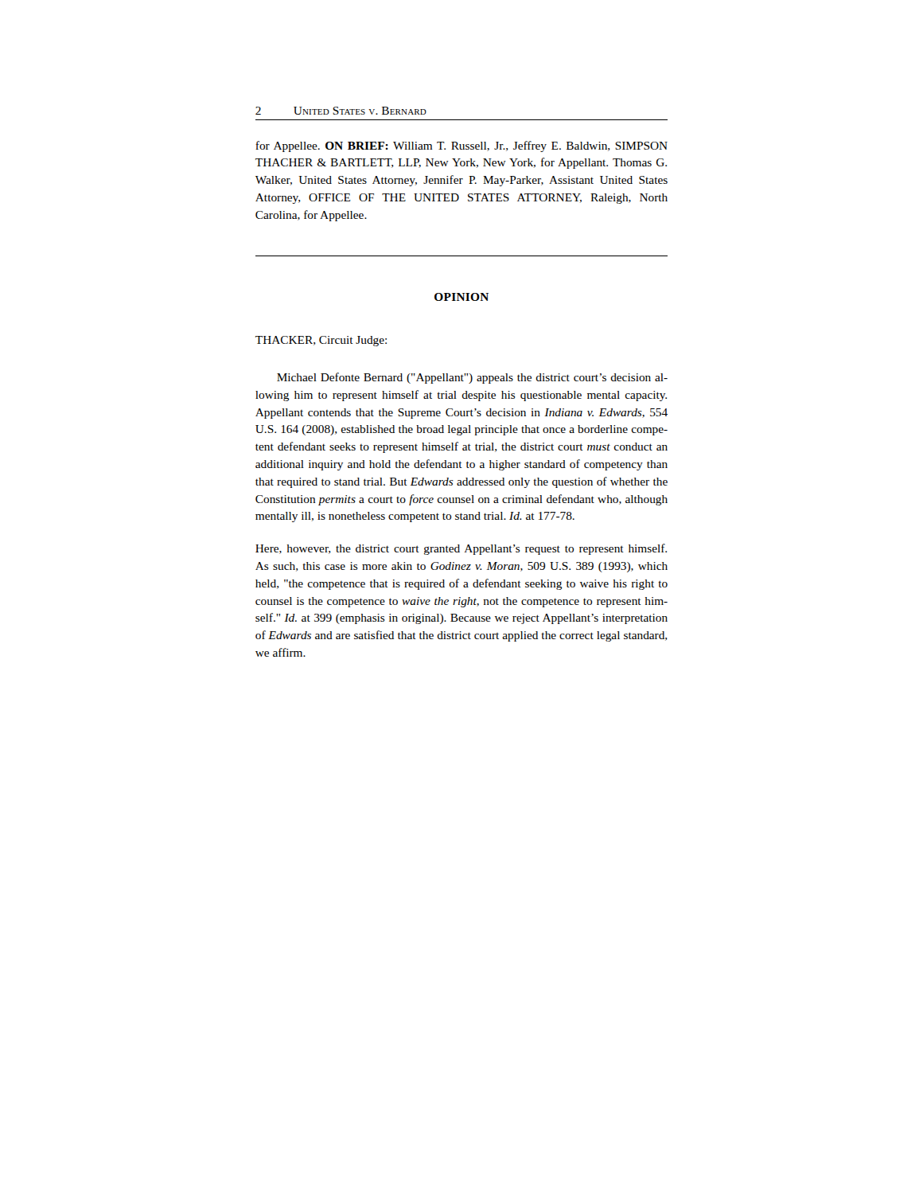2 United States v. Bernard
for Appellee. ON BRIEF: William T. Russell, Jr., Jeffrey E. Baldwin, SIMPSON THACHER & BARTLETT, LLP, New York, New York, for Appellant. Thomas G. Walker, United States Attorney, Jennifer P. May-Parker, Assistant United States Attorney, OFFICE OF THE UNITED STATES ATTORNEY, Raleigh, North Carolina, for Appellee.
OPINION
THACKER, Circuit Judge:
Michael Defonte Bernard ("Appellant") appeals the district court’s decision allowing him to represent himself at trial despite his questionable mental capacity. Appellant contends that the Supreme Court’s decision in Indiana v. Edwards, 554 U.S. 164 (2008), established the broad legal principle that once a borderline competent defendant seeks to represent himself at trial, the district court must conduct an additional inquiry and hold the defendant to a higher standard of competency than that required to stand trial. But Edwards addressed only the question of whether the Constitution permits a court to force counsel on a criminal defendant who, although mentally ill, is nonetheless competent to stand trial. Id. at 177-78.
Here, however, the district court granted Appellant’s request to represent himself. As such, this case is more akin to Godinez v. Moran, 509 U.S. 389 (1993), which held, "the competence that is required of a defendant seeking to waive his right to counsel is the competence to waive the right, not the competence to represent himself." Id. at 399 (emphasis in original). Because we reject Appellant’s interpretation of Edwards and are satisfied that the district court applied the correct legal standard, we affirm.